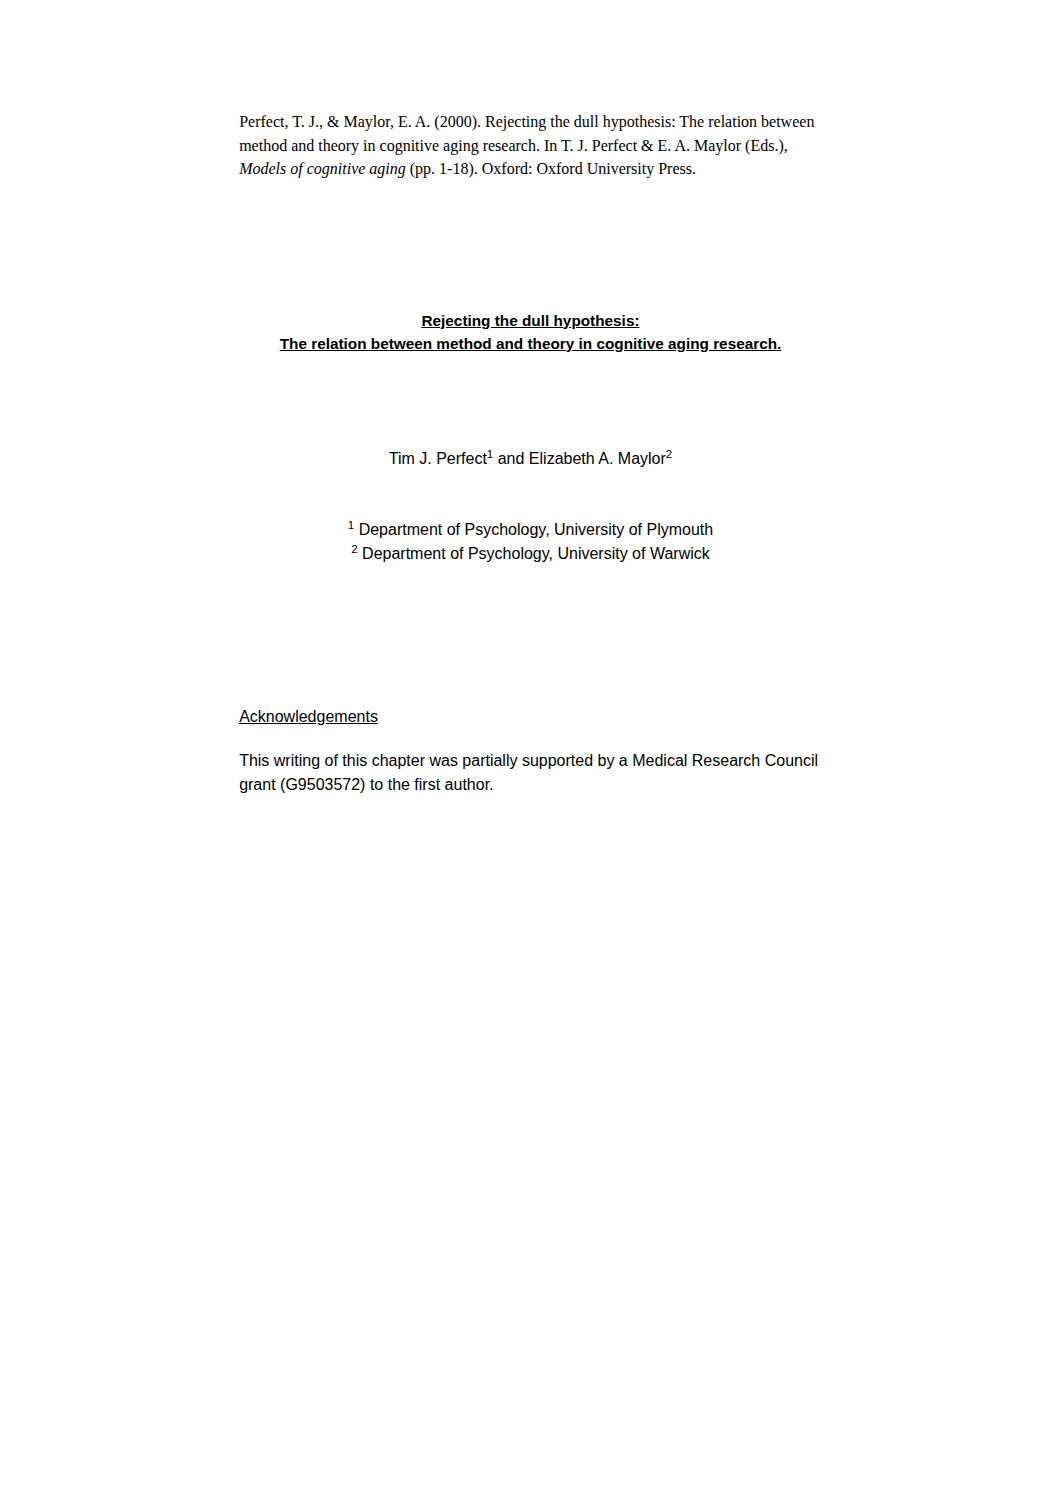Perfect, T. J., & Maylor, E. A. (2000). Rejecting the dull hypothesis: The relation between method and theory in cognitive aging research. In T. J. Perfect & E. A. Maylor (Eds.), Models of cognitive aging (pp. 1-18). Oxford: Oxford University Press.
Rejecting the dull hypothesis:
The relation between method and theory in cognitive aging research.
Tim J. Perfect1 and Elizabeth A. Maylor2
1 Department of Psychology, University of Plymouth
2 Department of Psychology, University of Warwick
Acknowledgements
This writing of this chapter was partially supported by a Medical Research Council grant (G9503572) to the first author.